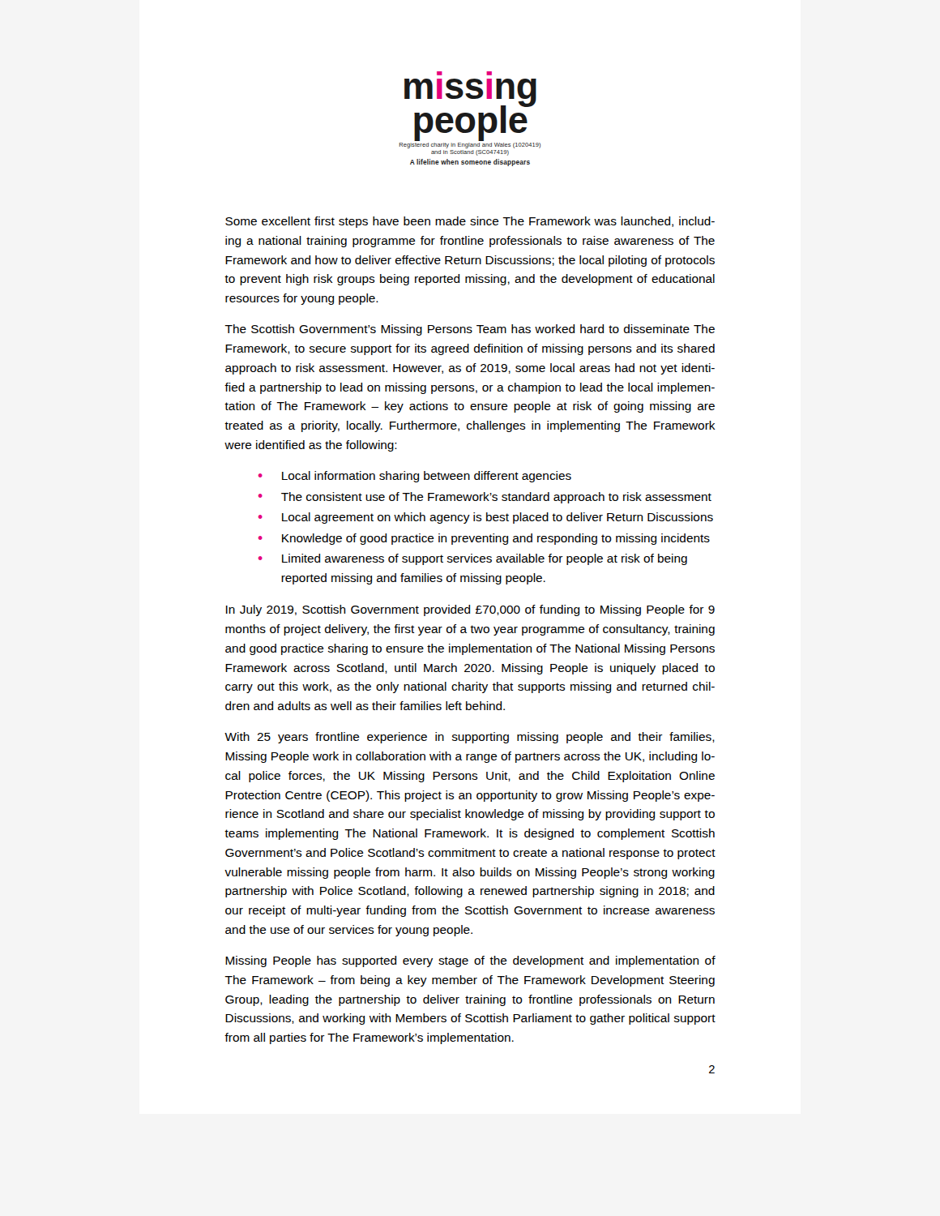missing
people
Registered charity in England and Wales (1020419)
and in Scotland (SC047419)
A lifeline when someone disappears
Some excellent first steps have been made since The Framework was launched, including a national training programme for frontline professionals to raise awareness of The Framework and how to deliver effective Return Discussions; the local piloting of protocols to prevent high risk groups being reported missing, and the development of educational resources for young people.
The Scottish Government’s Missing Persons Team has worked hard to disseminate The Framework, to secure support for its agreed definition of missing persons and its shared approach to risk assessment. However, as of 2019, some local areas had not yet identified a partnership to lead on missing persons, or a champion to lead the local implementation of The Framework – key actions to ensure people at risk of going missing are treated as a priority, locally. Furthermore, challenges in implementing The Framework were identified as the following:
Local information sharing between different agencies
The consistent use of The Framework’s standard approach to risk assessment
Local agreement on which agency is best placed to deliver Return Discussions
Knowledge of good practice in preventing and responding to missing incidents
Limited awareness of support services available for people at risk of being reported missing and families of missing people.
In July 2019, Scottish Government provided £70,000 of funding to Missing People for 9 months of project delivery, the first year of a two year programme of consultancy, training and good practice sharing to ensure the implementation of The National Missing Persons Framework across Scotland, until March 2020. Missing People is uniquely placed to carry out this work, as the only national charity that supports missing and returned children and adults as well as their families left behind.
With 25 years frontline experience in supporting missing people and their families, Missing People work in collaboration with a range of partners across the UK, including local police forces, the UK Missing Persons Unit, and the Child Exploitation Online Protection Centre (CEOP). This project is an opportunity to grow Missing People’s experience in Scotland and share our specialist knowledge of missing by providing support to teams implementing The National Framework. It is designed to complement Scottish Government’s and Police Scotland’s commitment to create a national response to protect vulnerable missing people from harm. It also builds on Missing People’s strong working partnership with Police Scotland, following a renewed partnership signing in 2018; and our receipt of multi-year funding from the Scottish Government to increase awareness and the use of our services for young people.
Missing People has supported every stage of the development and implementation of The Framework – from being a key member of The Framework Development Steering Group, leading the partnership to deliver training to frontline professionals on Return Discussions, and working with Members of Scottish Parliament to gather political support from all parties for The Framework’s implementation.
2